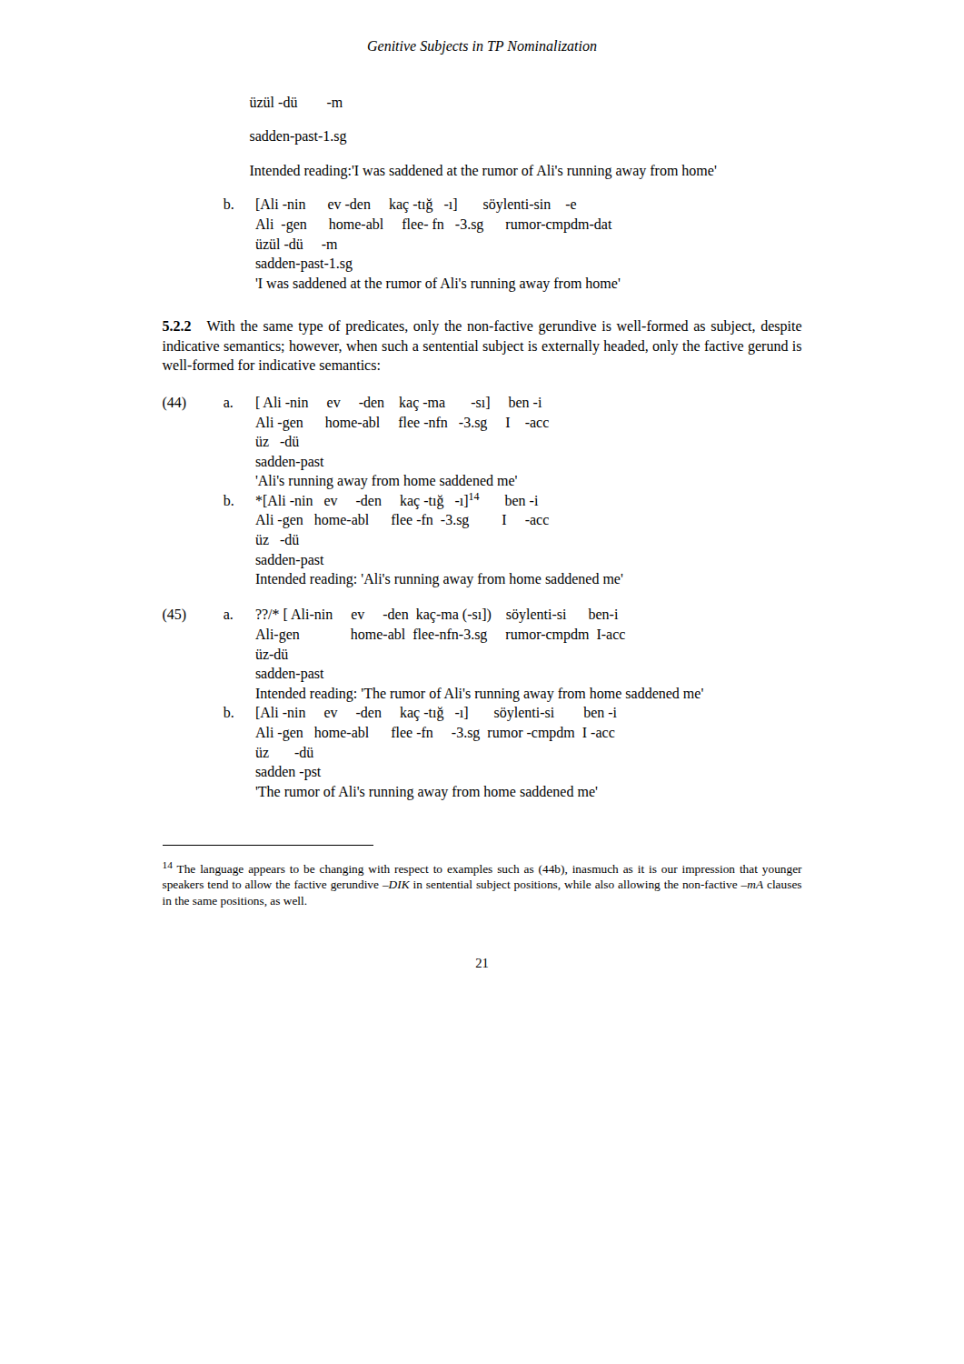Genitive Subjects in TP Nominalization
üzül -dü -m
sadden-past-1.sg
Intended reading:'I was saddened at the rumor of Ali's running away from home'
b.
[Ali -nin ev -den kaç -tığ -ı] söylenti-sin -e
Ali -gen home-abl flee- fn -3.sg rumor-cmpdm-dat
üzül -dü -m
sadden-past-1.sg
'I was saddened at the rumor of Ali's running away from home'
5.2.2 With the same type of predicates, only the non-factive gerundive is well-formed as subject, despite indicative semantics; however, when such a sentential subject is externally headed, only the factive gerund is well-formed for indicative semantics:
(44)
a.
[ Ali -nin ev -den kaç -ma -sı] ben -i
Ali -gen home-abl flee -nfn -3.sg I -acc
üz -dü
sadden-past
'Ali's running away from home saddened me'
b.
*[Ali -nin ev -den kaç -tığ -ı]14 ben -i
Ali -gen home-abl flee -fn -3.sg I -acc
üz -dü
sadden-past
Intended reading: 'Ali's running away from home saddened me'
(45)
a.
??/* [ Ali-nin ev -den kaç-ma (-sı]) söylenti-si ben-i
Ali-gen home-abl flee-nfn-3.sg rumor-cmpdm I-acc
üz-dü
sadden-past
Intended reading: 'The rumor of Ali's running away from home saddened me'
b.
[Ali -nin ev -den kaç -tığ -ı] söylenti-si ben -i
Ali -gen home-abl flee -fn -3.sg rumor -cmpdm I -acc
üz -dü
sadden -pst
'The rumor of Ali's running away from home saddened me'
14 The language appears to be changing with respect to examples such as (44b), inasmuch as it is our impression that younger speakers tend to allow the factive gerundive –DIK in sentential subject positions, while also allowing the non-factive –mA clauses in the same positions, as well.
21